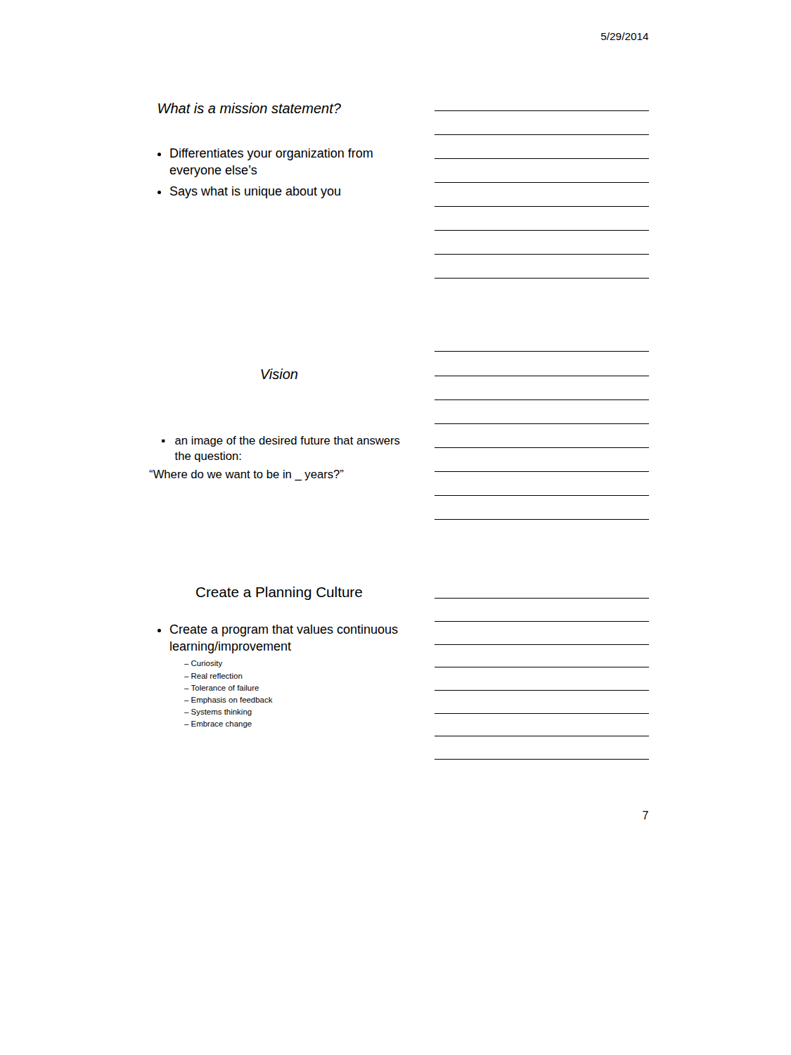5/29/2014
What is a mission statement?
Differentiates your organization from everyone else’s
Says what is unique about you
Vision
an image of the desired future that answers the question:
“Where do we want to be in _ years?”
Create a Planning Culture
Create a program that values continuous learning/improvement
Curiosity
Real reflection
Tolerance of failure
Emphasis on feedback
Systems thinking
Embrace change
7